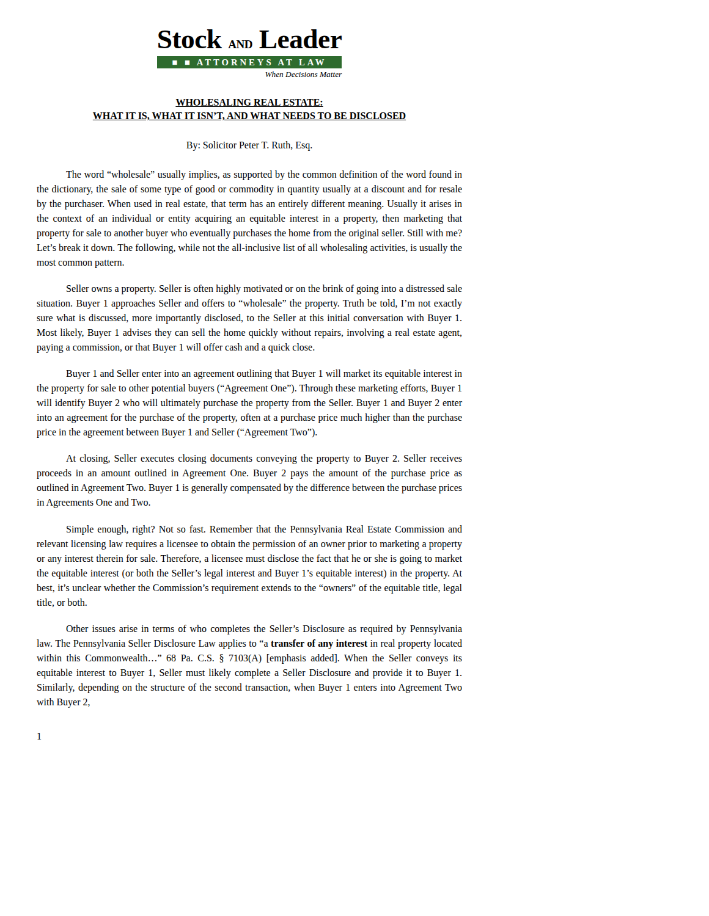Stock and Leader
■ ■ ATTORNEYS AT LAW
When Decisions Matter
Wholesaling Real Estate:
What It Is, What It Isn’t, and What Needs to Be Disclosed
By: Solicitor Peter T. Ruth, Esq.
The word “wholesale” usually implies, as supported by the common definition of the word found in the dictionary, the sale of some type of good or commodity in quantity usually at a discount and for resale by the purchaser. When used in real estate, that term has an entirely different meaning. Usually it arises in the context of an individual or entity acquiring an equitable interest in a property, then marketing that property for sale to another buyer who eventually purchases the home from the original seller. Still with me? Let’s break it down. The following, while not the all-inclusive list of all wholesaling activities, is usually the most common pattern.
Seller owns a property. Seller is often highly motivated or on the brink of going into a distressed sale situation. Buyer 1 approaches Seller and offers to “wholesale” the property. Truth be told, I’m not exactly sure what is discussed, more importantly disclosed, to the Seller at this initial conversation with Buyer 1. Most likely, Buyer 1 advises they can sell the home quickly without repairs, involving a real estate agent, paying a commission, or that Buyer 1 will offer cash and a quick close.
Buyer 1 and Seller enter into an agreement outlining that Buyer 1 will market its equitable interest in the property for sale to other potential buyers (“Agreement One”). Through these marketing efforts, Buyer 1 will identify Buyer 2 who will ultimately purchase the property from the Seller. Buyer 1 and Buyer 2 enter into an agreement for the purchase of the property, often at a purchase price much higher than the purchase price in the agreement between Buyer 1 and Seller (“Agreement Two”).
At closing, Seller executes closing documents conveying the property to Buyer 2. Seller receives proceeds in an amount outlined in Agreement One. Buyer 2 pays the amount of the purchase price as outlined in Agreement Two. Buyer 1 is generally compensated by the difference between the purchase prices in Agreements One and Two.
Simple enough, right? Not so fast. Remember that the Pennsylvania Real Estate Commission and relevant licensing law requires a licensee to obtain the permission of an owner prior to marketing a property or any interest therein for sale. Therefore, a licensee must disclose the fact that he or she is going to market the equitable interest (or both the Seller’s legal interest and Buyer 1’s equitable interest) in the property. At best, it’s unclear whether the Commission’s requirement extends to the “owners” of the equitable title, legal title, or both.
Other issues arise in terms of who completes the Seller’s Disclosure as required by Pennsylvania law. The Pennsylvania Seller Disclosure Law applies to “a transfer of any interest in real property located within this Commonwealth…” 68 Pa. C.S. § 7103(A) [emphasis added]. When the Seller conveys its equitable interest to Buyer 1, Seller must likely complete a Seller Disclosure and provide it to Buyer 1. Similarly, depending on the structure of the second transaction, when Buyer 1 enters into Agreement Two with Buyer 2,
1